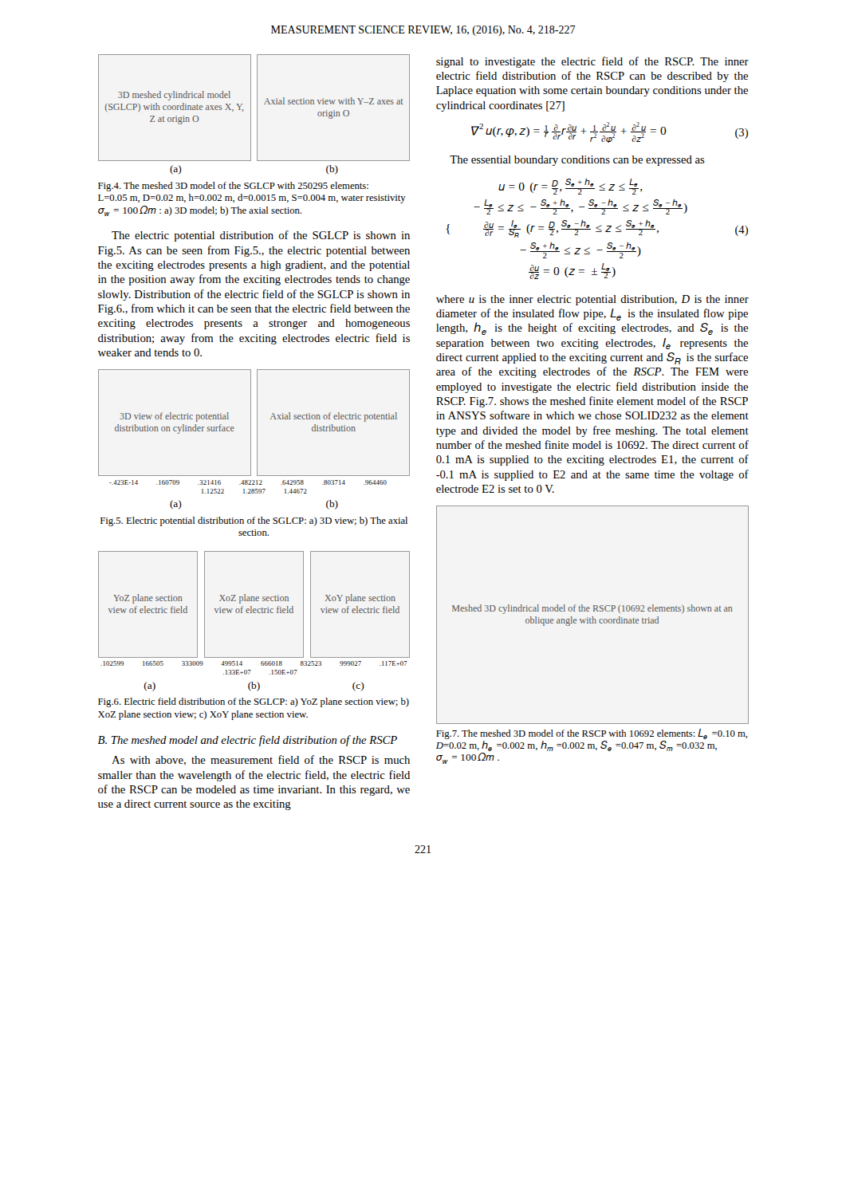MEASUREMENT SCIENCE REVIEW, 16, (2016), No. 4, 218-227
3D meshed cylindrical model (SGLCP) with coordinate axes X, Y, Z at origin O
Axial section view with Y–Z axes at origin O
(a)(b)
Fig.4. The meshed 3D model of the SGLCP with 250295 elements: L=0.05 m, D=0.02 m, h=0.002 m, d=0.0015 m, S=0.004 m, water resistivity σw=100Ωm : a) 3D model; b) The axial section.
The electric potential distribution of the SGLCP is shown in Fig.5. As can be seen from Fig.5., the electric potential between the exciting electrodes presents a high gradient, and the potential in the position away from the exciting electrodes tends to change slowly. Distribution of the electric field of the SGLCP is shown in Fig.6., from which it can be seen that the electric field between the exciting electrodes presents a stronger and homogeneous distribution; away from the exciting electrodes electric field is weaker and tends to 0.
3D view of electric potential distribution on cylinder surface
Axial section of electric potential distribution
-.423E-14 .160709 .321416 .482212 .642958 .803714 .964460 1.12522 1.28597 1.44672
(a)(b)
Fig.5. Electric potential distribution of the SGLCP: a) 3D view; b) The axial section.
YoZ plane section view of electric field
XoZ plane section view of electric field
XoY plane section view of electric field
.102599 166505 333009 499514 666018 832523 999027 .117E+07 .133E+07 .150E+07
(a)(b)(c)
Fig.6. Electric field distribution of the SGLCP: a) YoZ plane section view; b) XoZ plane section view; c) XoY plane section view.
B. The meshed model and electric field distribution of the RSCP
As with above, the measurement field of the RSCP is much smaller than the wavelength of the electric field, the electric field of the RSCP can be modeled as time invariant. In this regard, we use a direct current source as the exciting
signal to investigate the electric field of the RSCP. The inner electric field distribution of the RSCP can be described by the Laplace equation with some certain boundary conditions under the cylindrical coordinates [27]
∇2 u(r,φ,z) = 1r ∂∂r r∂u∂r + 1r2 ∂2u∂φ2 + ∂2u∂z2 =0
(3)
The essential boundary conditions can be expressed as
{ u=0 (r=D2, Se+he2 ≤z≤ Le2, −Le2 ≤z≤ −Se+he2, −Se−he2 ≤z≤ Se−he2) ∂u∂r = IeSR (r=D2, Se−he2 ≤z≤ Se+he2, −Se+he2 ≤z≤ −Se−he2) ∂u∂z =0 (z=± Le2)
(4)
where u is the inner electric potential distribution, D is the inner diameter of the insulated flow pipe, Le is the insulated flow pipe length, he is the height of exciting electrodes, and Se is the separation between two exciting electrodes, Ie represents the direct current applied to the exciting current and SR is the surface area of the exciting electrodes of the RSCP. The FEM were employed to investigate the electric field distribution inside the RSCP. Fig.7. shows the meshed finite element model of the RSCP in ANSYS software in which we chose SOLID232 as the element type and divided the model by free meshing. The total element number of the meshed finite model is 10692. The direct current of 0.1 mA is supplied to the exciting electrodes E1, the current of -0.1 mA is supplied to E2 and at the same time the voltage of electrode E2 is set to 0 V.
Meshed 3D cylindrical model of the RSCP (10692 elements) shown at an oblique angle with coordinate triad
Fig.7. The meshed 3D model of the RSCP with 10692 elements: Le =0.10 m, D=0.02 m, he =0.002 m, hm =0.002 m, Se =0.047 m, Sm =0.032 m, σw=100Ωm .
221